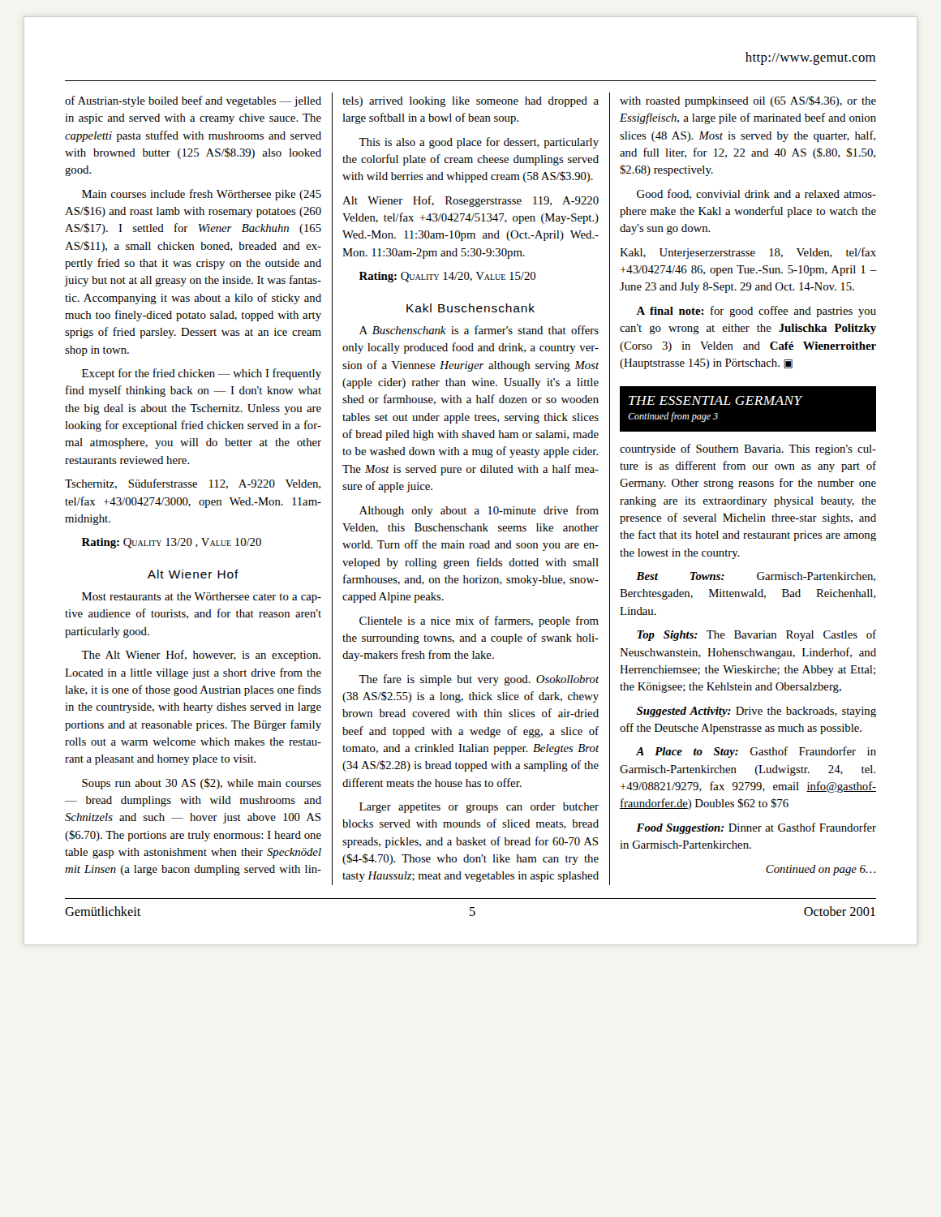http://www.gemut.com
of Austrian-style boiled beef and vegetables — jelled in aspic and served with a creamy chive sauce. The cappeletti pasta stuffed with mushrooms and served with browned butter (125 AS/$8.39) also looked good.
Main courses include fresh Wörthersee pike (245 AS/$16) and roast lamb with rosemary potatoes (260 AS/$17). I settled for Wiener Backhuhn (165 AS/$11), a small chicken boned, breaded and expertly fried so that it was crispy on the outside and juicy but not at all greasy on the inside. It was fantastic. Accompanying it was about a kilo of sticky and much too finely-diced potato salad, topped with arty sprigs of fried parsley. Dessert was at an ice cream shop in town.
Except for the fried chicken — which I frequently find myself thinking back on — I don't know what the big deal is about the Tschernitz. Unless you are looking for exceptional fried chicken served in a formal atmosphere, you will do better at the other restaurants reviewed here.
Tschernitz, Süduferstrasse 112, A-9220 Velden, tel/fax +43/004274/3000, open Wed.-Mon. 11am-midnight.
Rating: Quality 13/20 , Value 10/20
Alt Wiener Hof
Most restaurants at the Wörthersee cater to a captive audience of tourists, and for that reason aren't particularly good.
The Alt Wiener Hof, however, is an exception. Located in a little village just a short drive from the lake, it is one of those good Austrian places one finds in the countryside, with hearty dishes served in large portions and at reasonable prices. The Bürger family rolls out a warm welcome which makes the restaurant a pleasant and homey place to visit.
Soups run about 30 AS ($2), while main courses — bread dumplings with wild mushrooms and Schnitzels and such — hover just above 100 AS ($6.70). The portions are truly enormous: I heard one table gasp with astonishment when their Specknödel mit Linsen (a large bacon dumpling served with lintels) arrived looking like someone had dropped a large softball in a bowl of bean soup.
This is also a good place for dessert, particularly the colorful plate of cream cheese dumplings served with wild berries and whipped cream (58 AS/$3.90).
Alt Wiener Hof, Roseggerstrasse 119, A-9220 Velden, tel/fax +43/04274/51347, open (May-Sept.) Wed.-Mon. 11:30am-10pm and (Oct.-April) Wed.-Mon. 11:30am-2pm and 5:30-9:30pm.
Rating: Quality 14/20, Value 15/20
Kakl Buschenschank
A Buschenschank is a farmer's stand that offers only locally produced food and drink, a country version of a Viennese Heuriger although serving Most (apple cider) rather than wine. Usually it's a little shed or farmhouse, with a half dozen or so wooden tables set out under apple trees, serving thick slices of bread piled high with shaved ham or salami, made to be washed down with a mug of yeasty apple cider. The Most is served pure or diluted with a half measure of apple juice.
Although only about a 10-minute drive from Velden, this Buschenschank seems like another world. Turn off the main road and soon you are enveloped by rolling green fields dotted with small farmhouses, and, on the horizon, smoky-blue, snow-capped Alpine peaks.
Clientele is a nice mix of farmers, people from the surrounding towns, and a couple of swank holiday-makers fresh from the lake.
The fare is simple but very good. Osokollobrot (38 AS/$2.55) is a long, thick slice of dark, chewy brown bread covered with thin slices of air-dried beef and topped with a wedge of egg, a slice of tomato, and a crinkled Italian pepper. Belegtes Brot (34 AS/$2.28) is bread topped with a sampling of the different meats the house has to offer.
Larger appetites or groups can order butcher blocks served with mounds of sliced meats, bread spreads, pickles, and a basket of bread for 60-70 AS ($4-$4.70). Those who don't like ham can try the tasty Haussulz; meat and vegetables in aspic splashed with roasted pumpkinseed oil (65 AS/$4.36), or the Essigfleisch, a large pile of marinated beef and onion slices (48 AS). Most is served by the quarter, half, and full liter, for 12, 22 and 40 AS ($.80, $1.50, $2.68) respectively.
Good food, convivial drink and a relaxed atmosphere make the Kakl a wonderful place to watch the day's sun go down.
Kakl, Unterjeserzerstrasse 18, Velden, tel/fax +43/04274/46 86, open Tue.-Sun. 5-10pm, April 1 – June 23 and July 8-Sept. 29 and Oct. 14-Nov. 15.
A final note: for good coffee and pastries you can't go wrong at either the Julischka Politzky (Corso 3) in Velden and Café Wienerroither (Hauptstrasse 145) in Pörtschach. ▣
THE ESSENTIAL GERMANY
Continued from page 3
countryside of Southern Bavaria. This region's culture is as different from our own as any part of Germany. Other strong reasons for the number one ranking are its extraordinary physical beauty, the presence of several Michelin three-star sights, and the fact that its hotel and restaurant prices are among the lowest in the country.
Best Towns: Garmisch-Partenkirchen, Berchtesgaden, Mittenwald, Bad Reichenhall, Lindau.
Top Sights: The Bavarian Royal Castles of Neuschwanstein, Hohenschwangau, Linderhof, and Herrenchiemsee; the Wieskirche; the Abbey at Ettal; the Königsee; the Kehlstein and Obersalzberg,
Suggested Activity: Drive the backroads, staying off the Deutsche Alpenstrasse as much as possible.
A Place to Stay: Gasthof Fraundorfer in Garmisch-Partenkirchen (Ludwigstr. 24, tel. +49/08821/9279, fax 92799, email info@gasthof-fraundorfer.de) Doubles $62 to $76
Food Suggestion: Dinner at Gasthof Fraundorfer in Garmisch-Partenkirchen.
Continued on page 6…
Gemütlichkeit
5
October 2001